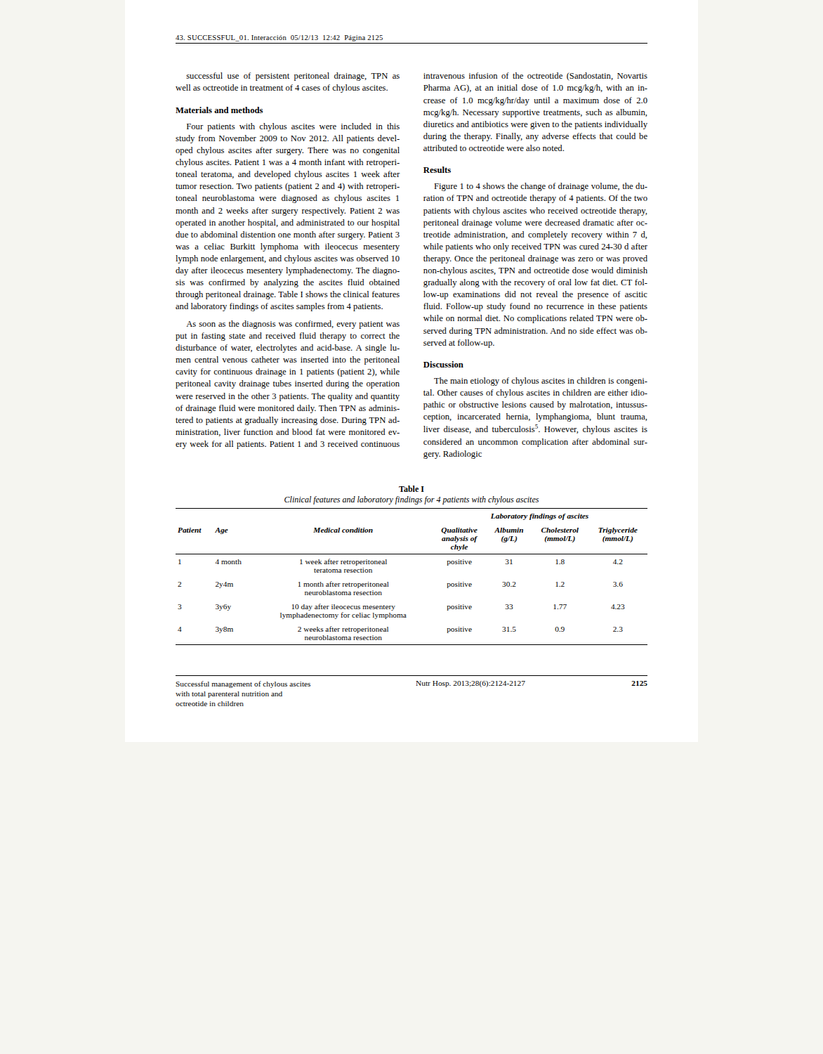43. SUCCESSFUL_01. Interacción 05/12/13 12:42 Página 2125
successful use of persistent peritoneal drainage, TPN as well as octreotide in treatment of 4 cases of chylous ascites.
Materials and methods
Four patients with chylous ascites were included in this study from November 2009 to Nov 2012. All patients developed chylous ascites after surgery. There was no congenital chylous ascites. Patient 1 was a 4 month infant with retroperitoneal teratoma, and developed chylous ascites 1 week after tumor resection. Two patients (patient 2 and 4) with retroperitoneal neuroblastoma were diagnosed as chylous ascites 1 month and 2 weeks after surgery respectively. Patient 2 was operated in another hospital, and administrated to our hospital due to abdominal distention one month after surgery. Patient 3 was a celiac Burkitt lymphoma with ileocecus mesentery lymph node enlargement, and chylous ascites was observed 10 day after ileocecus mesentery lymphadenectomy. The diagnosis was confirmed by analyzing the ascites fluid obtained through peritoneal drainage. Table I shows the clinical features and laboratory findings of ascites samples from 4 patients.
As soon as the diagnosis was confirmed, every patient was put in fasting state and received fluid therapy to correct the disturbance of water, electrolytes and acid-base. A single lumen central venous catheter was inserted into the peritoneal cavity for continuous drainage in 1 patients (patient 2), while peritoneal cavity drainage tubes inserted during the operation were reserved in the other 3 patients. The quality and quantity of drainage fluid were monitored daily. Then TPN as administered to patients at gradually increasing dose. During TPN administration, liver function and blood fat were monitored every week for all patients. Patient 1 and 3 received continuous intravenous infusion of the octreotide (Sandostatin, Novartis Pharma AG), at an initial dose of 1.0 mcg/kg/h, with an increase of 1.0 mcg/kg/hr/day until a maximum dose of 2.0 mcg/kg/h. Necessary supportive treatments, such as albumin, diuretics and antibiotics were given to the patients individually during the therapy. Finally, any adverse effects that could be attributed to octreotide were also noted.
Results
Figure 1 to 4 shows the change of drainage volume, the duration of TPN and octreotide therapy of 4 patients. Of the two patients with chylous ascites who received octreotide therapy, peritoneal drainage volume were decreased dramatic after octreotide administration, and completely recovery within 7 d, while patients who only received TPN was cured 24-30 d after therapy. Once the peritoneal drainage was zero or was proved non-chylous ascites, TPN and octreotide dose would diminish gradually along with the recovery of oral low fat diet. CT follow-up examinations did not reveal the presence of ascitic fluid. Follow-up study found no recurrence in these patients while on normal diet. No complications related TPN were observed during TPN administration. And no side effect was observed at follow-up.
Discussion
The main etiology of chylous ascites in children is congenital. Other causes of chylous ascites in children are either idiopathic or obstructive lesions caused by malrotation, intussusception, incarcerated hernia, lymphangioma, blunt trauma, liver disease, and tuberculosis5. However, chylous ascites is considered an uncommon complication after abdominal surgery. Radiologic
Table I Clinical features and laboratory findings for 4 patients with chylous ascites
| | Laboratory findings of ascites |
| --- | --- |
| Patient | Age | Medical condition | Qualitative analysis of chyle | Albumin (g/L) | Cholesterol (mmol/L) | Triglyceride (mmol/L) |
| 1 | 4 month | 1 week after retroperitoneal teratoma resection | positive | 31 | 1.8 | 4.2 |
| 2 | 2y4m | 1 month after retroperitoneal neuroblastoma resection | positive | 30.2 | 1.2 | 3.6 |
| 3 | 3y6y | 10 day after ileocecus mesentery lymphadenectomy for celiac lymphoma | positive | 33 | 1.77 | 4.23 |
| 4 | 3y8m | 2 weeks after retroperitoneal neuroblastoma resection | positive | 31.5 | 0.9 | 2.3 |
Successful management of chylous ascites
with total parenteral nutrition and
octreotide in children
Nutr Hosp. 2013;28(6):2124-2127
2125